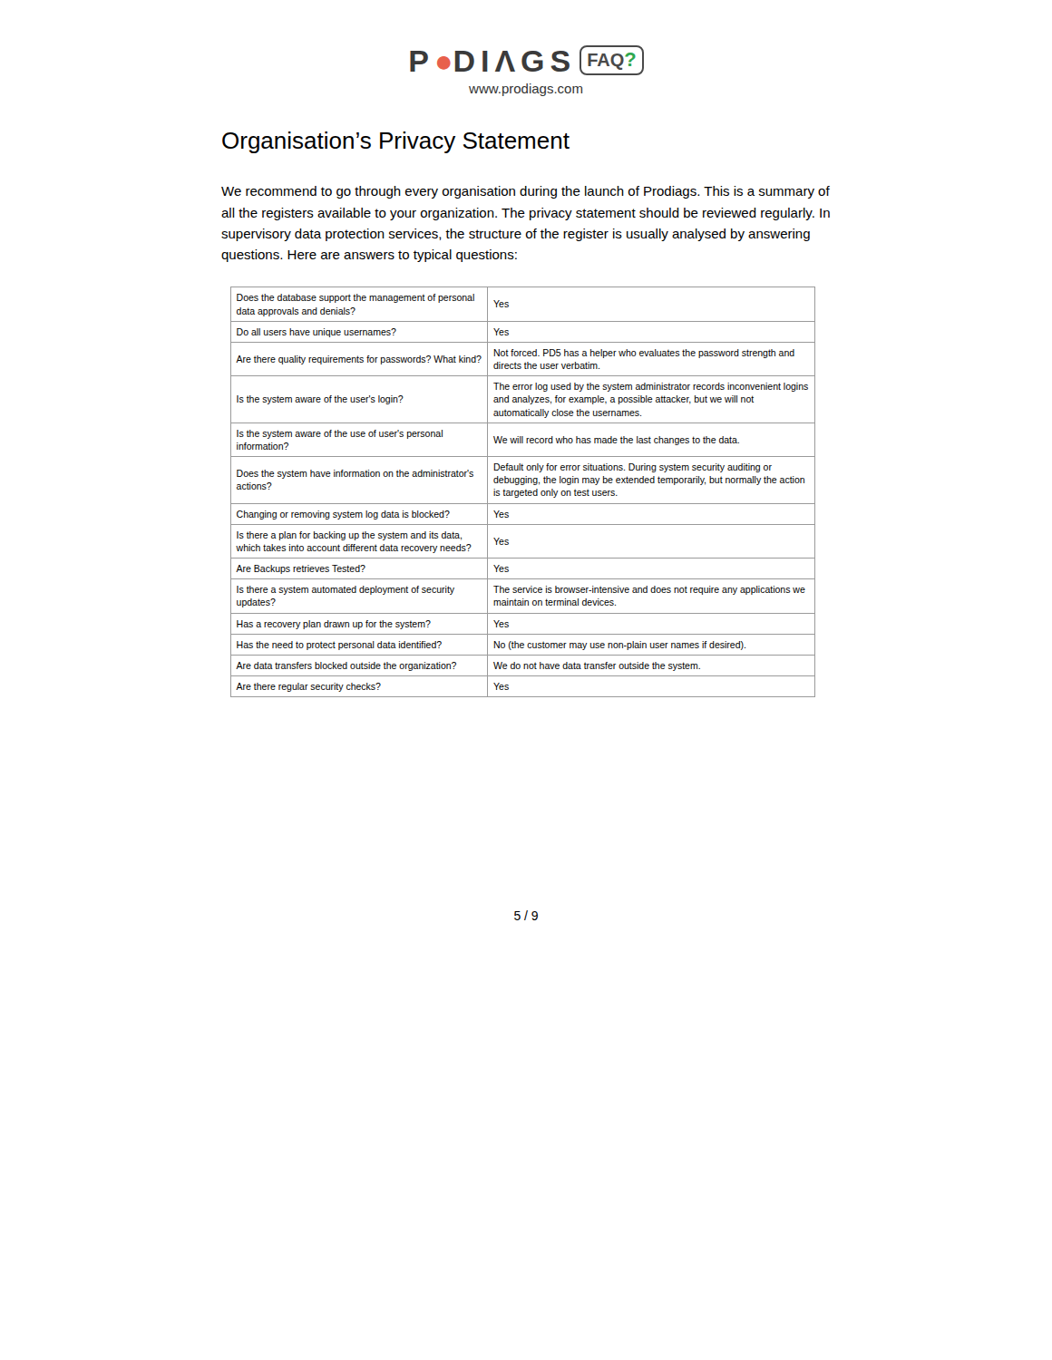P●DIΛGSFAQ?
www.prodiags.com
Organisation’s Privacy Statement
We recommend to go through every organisation during the launch of Prodiags. This is a summary of all the registers available to your organization. The privacy statement should be reviewed regularly. In supervisory data protection services, the structure of the register is usually analysed by answering questions. Here are answers to typical questions:
| Does the database support the management of personal data approvals and denials? | Yes |
| Do all users have unique usernames? | Yes |
| Are there quality requirements for passwords? What kind? | Not forced. PD5 has a helper who evaluates the password strength and directs the user verbatim. |
| Is the system aware of the user's login? | The error log used by the system administrator records inconvenient logins and analyzes, for example, a possible attacker, but we will not automatically close the usernames. |
| Is the system aware of the use of user's personal information? | We will record who has made the last changes to the data. |
| Does the system have information on the administrator's actions? | Default only for error situations. During system security auditing or debugging, the login may be extended temporarily, but normally the action is targeted only on test users. |
| Changing or removing system log data is blocked? | Yes |
| Is there a plan for backing up the system and its data, which takes into account different data recovery needs? | Yes |
| Are Backups retrieves Tested? | Yes |
| Is there a system automated deployment of security updates? | The service is browser-intensive and does not require any applications we maintain on terminal devices. |
| Has a recovery plan drawn up for the system? | Yes |
| Has the need to protect personal data identified? | No (the customer may use non-plain user names if desired). |
| Are data transfers blocked outside the organization? | We do not have data transfer outside the system. |
| Are there regular security checks? | Yes |
5 / 9